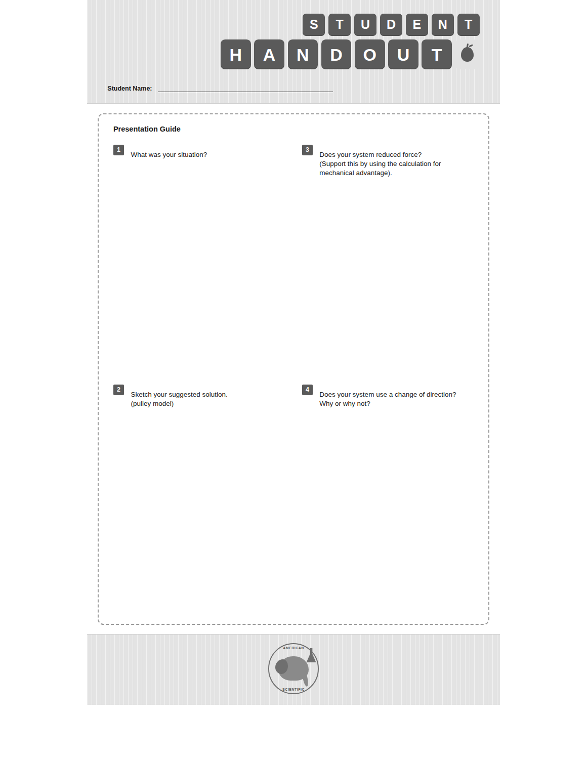S T U D E N T
H A N D O U T
Student Name:
Presentation Guide
1
What was your situation?
3
Does your system reduced force?
(Support this by using the calculation for mechanical advantage).
2
Sketch your suggested solution.
(pulley model)
4
Does your system use a change of direction?
Why or why not?
American Scientific